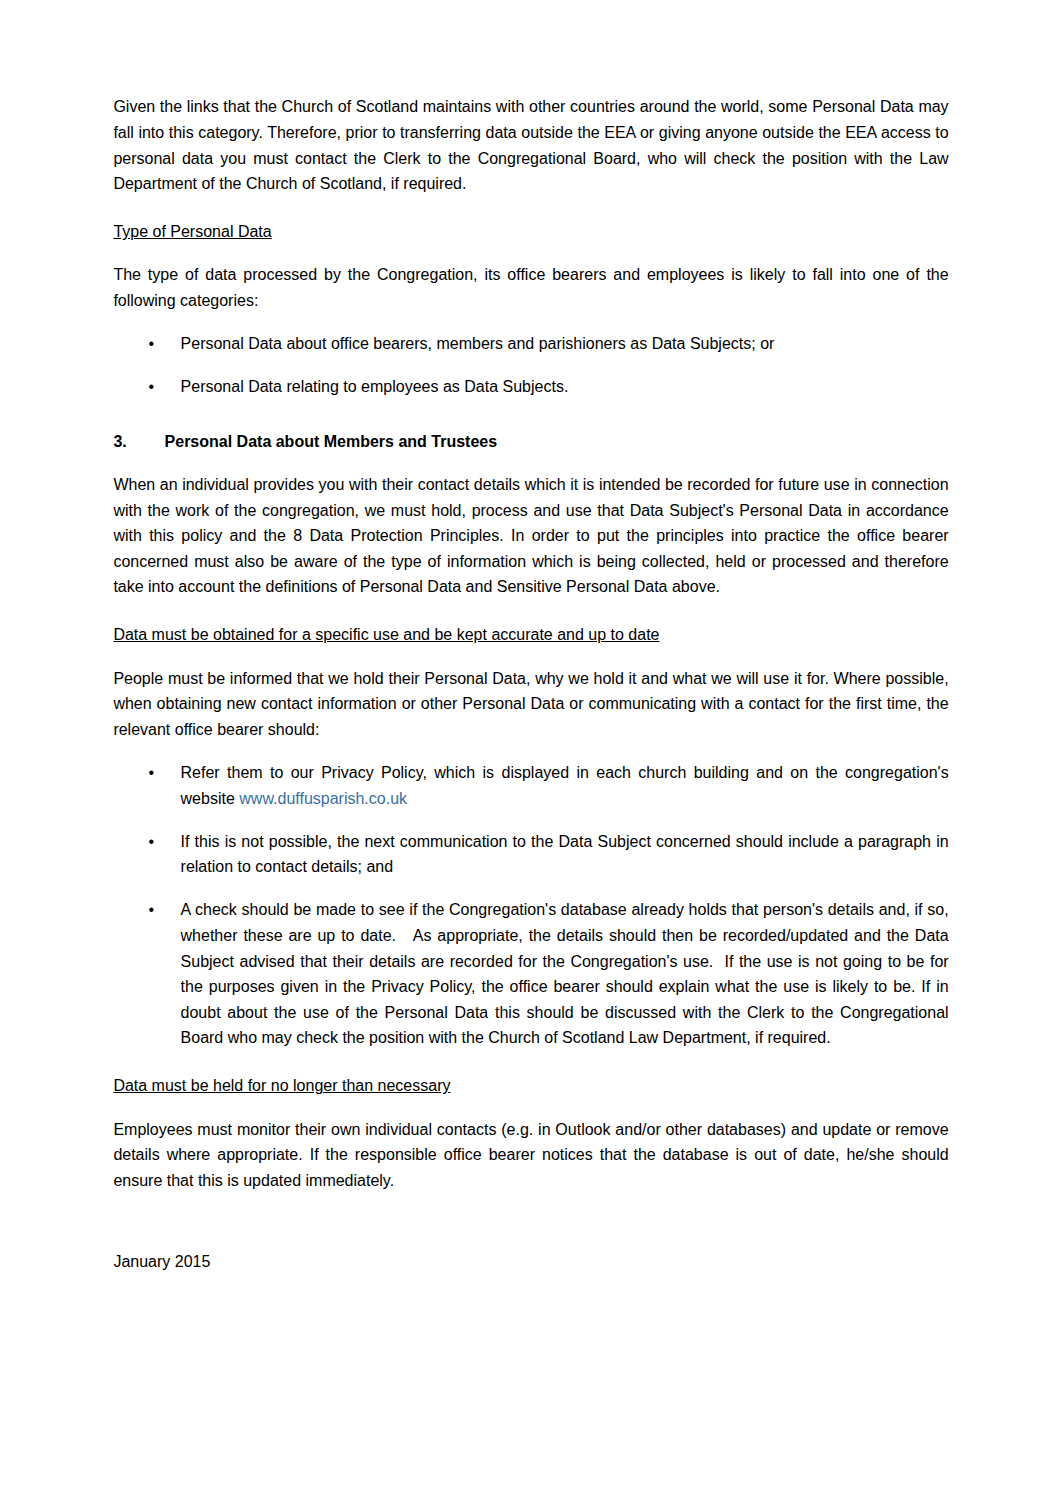Given the links that the Church of Scotland maintains with other countries around the world, some Personal Data may fall into this category. Therefore, prior to transferring data outside the EEA or giving anyone outside the EEA access to personal data you must contact the Clerk to the Congregational Board, who will check the position with the Law Department of the Church of Scotland, if required.
Type of Personal Data
The type of data processed by the Congregation, its office bearers and employees is likely to fall into one of the following categories:
Personal Data about office bearers, members and parishioners as Data Subjects; or
Personal Data relating to employees as Data Subjects.
3. Personal Data about Members and Trustees
When an individual provides you with their contact details which it is intended be recorded for future use in connection with the work of the congregation, we must hold, process and use that Data Subject's Personal Data in accordance with this policy and the 8 Data Protection Principles. In order to put the principles into practice the office bearer concerned must also be aware of the type of information which is being collected, held or processed and therefore take into account the definitions of Personal Data and Sensitive Personal Data above.
Data must be obtained for a specific use and be kept accurate and up to date
People must be informed that we hold their Personal Data, why we hold it and what we will use it for. Where possible, when obtaining new contact information or other Personal Data or communicating with a contact for the first time, the relevant office bearer should:
Refer them to our Privacy Policy, which is displayed in each church building and on the congregation's website www.duffusparish.co.uk
If this is not possible, the next communication to the Data Subject concerned should include a paragraph in relation to contact details; and
A check should be made to see if the Congregation's database already holds that person's details and, if so, whether these are up to date. As appropriate, the details should then be recorded/updated and the Data Subject advised that their details are recorded for the Congregation's use. If the use is not going to be for the purposes given in the Privacy Policy, the office bearer should explain what the use is likely to be. If in doubt about the use of the Personal Data this should be discussed with the Clerk to the Congregational Board who may check the position with the Church of Scotland Law Department, if required.
Data must be held for no longer than necessary
Employees must monitor their own individual contacts (e.g. in Outlook and/or other databases) and update or remove details where appropriate. If the responsible office bearer notices that the database is out of date, he/she should ensure that this is updated immediately.
January 2015